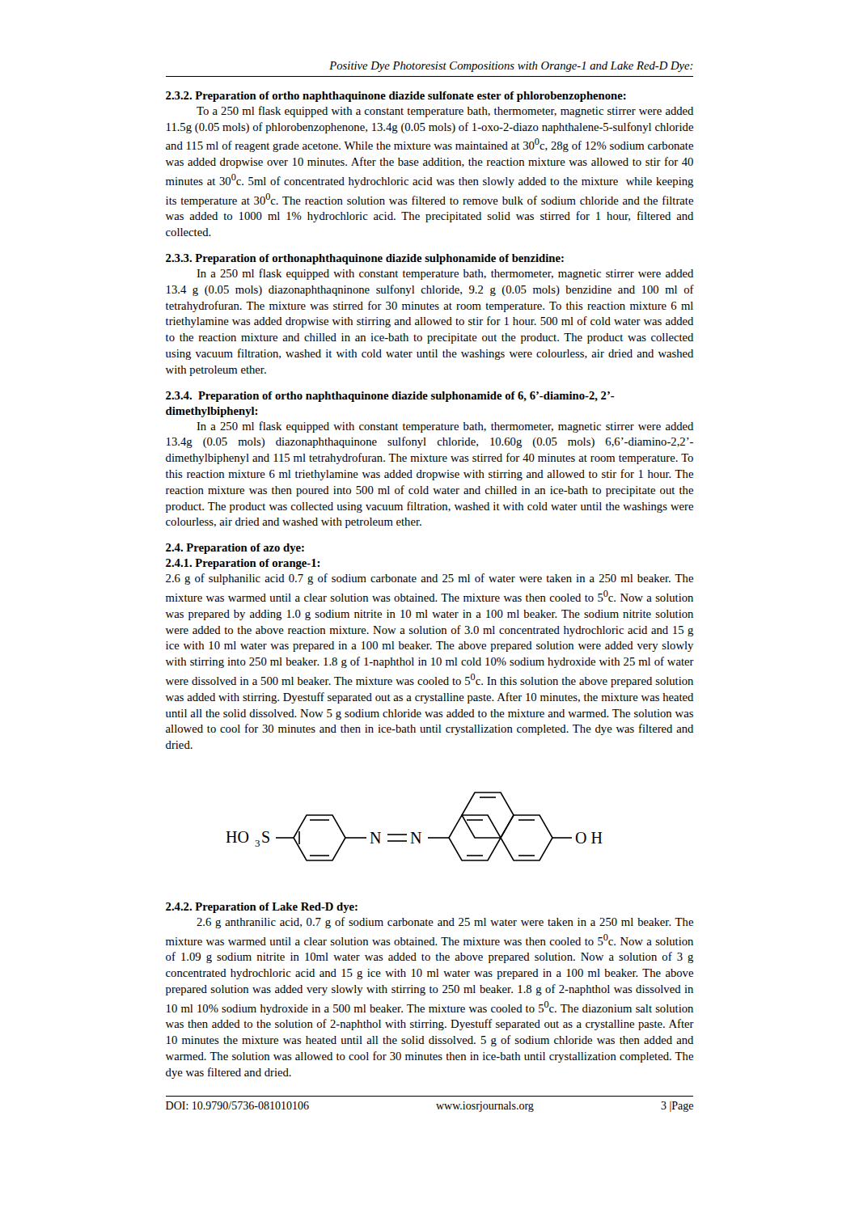Positive Dye Photoresist Compositions with Orange-1 and Lake Red-D Dye:
2.3.2. Preparation of ortho naphthaquinone diazide sulfonate ester of phlorobenzophenone:
To a 250 ml flask equipped with a constant temperature bath, thermometer, magnetic stirrer were added 11.5g (0.05 mols) of phlorobenzophenone, 13.4g (0.05 mols) of 1-oxo-2-diazo naphthalene-5-sulfonyl chloride and 115 ml of reagent grade acetone. While the mixture was maintained at 300c, 28g of 12% sodium carbonate was added dropwise over 10 minutes. After the base addition, the reaction mixture was allowed to stir for 40 minutes at 300c. 5ml of concentrated hydrochloric acid was then slowly added to the mixture while keeping its temperature at 300c. The reaction solution was filtered to remove bulk of sodium chloride and the filtrate was added to 1000 ml 1% hydrochloric acid. The precipitated solid was stirred for 1 hour, filtered and collected.
2.3.3. Preparation of orthonaphthaquinone diazide sulphonamide of benzidine:
In a 250 ml flask equipped with constant temperature bath, thermometer, magnetic stirrer were added 13.4 g (0.05 mols) diazonaphthaqninone sulfonyl chloride, 9.2 g (0.05 mols) benzidine and 100 ml of tetrahydrofuran. The mixture was stirred for 30 minutes at room temperature. To this reaction mixture 6 ml triethylamine was added dropwise with stirring and allowed to stir for 1 hour. 500 ml of cold water was added to the reaction mixture and chilled in an ice-bath to precipitate out the product. The product was collected using vacuum filtration, washed it with cold water until the washings were colourless, air dried and washed with petroleum ether.
2.3.4. Preparation of ortho naphthaquinone diazide sulphonamide of 6, 6’-diamino-2, 2’-dimethylbiphenyl:
In a 250 ml flask equipped with constant temperature bath, thermometer, magnetic stirrer were added 13.4g (0.05 mols) diazonaphthaquinone sulfonyl chloride, 10.60g (0.05 mols) 6,6’-diamino-2,2’-dimethylbiphenyl and 115 ml tetrahydrofuran. The mixture was stirred for 40 minutes at room temperature. To this reaction mixture 6 ml triethylamine was added dropwise with stirring and allowed to stir for 1 hour. The reaction mixture was then poured into 500 ml of cold water and chilled in an ice-bath to precipitate out the product. The product was collected using vacuum filtration, washed it with cold water until the washings were colourless, air dried and washed with petroleum ether.
2.4. Preparation of azo dye:
2.4.1. Preparation of orange-1:
2.6 g of sulphanilic acid 0.7 g of sodium carbonate and 25 ml of water were taken in a 250 ml beaker. The mixture was warmed until a clear solution was obtained. The mixture was then cooled to 50c. Now a solution was prepared by adding 1.0 g sodium nitrite in 10 ml water in a 100 ml beaker. The sodium nitrite solution were added to the above reaction mixture. Now a solution of 3.0 ml concentrated hydrochloric acid and 15 g ice with 10 ml water was prepared in a 100 ml beaker. The above prepared solution were added very slowly with stirring into 250 ml beaker. 1.8 g of 1-naphthol in 10 ml cold 10% sodium hydroxide with 25 ml of water were dissolved in a 500 ml beaker. The mixture was cooled to 50c. In this solution the above prepared solution was added with stirring. Dyestuff separated out as a crystalline paste. After 10 minutes, the mixture was heated until all the solid dissolved. Now 5 g sodium chloride was added to the mixture and warmed. The solution was allowed to cool for 30 minutes and then in ice-bath until crystallization completed. The dye was filtered and dried.
HO 3 S N N O H
2.4.2. Preparation of Lake Red-D dye:
2.6 g anthranilic acid, 0.7 g of sodium carbonate and 25 ml water were taken in a 250 ml beaker. The mixture was warmed until a clear solution was obtained. The mixture was then cooled to 50c. Now a solution of 1.09 g sodium nitrite in 10ml water was added to the above prepared solution. Now a solution of 3 g concentrated hydrochloric acid and 15 g ice with 10 ml water was prepared in a 100 ml beaker. The above prepared solution was added very slowly with stirring to 250 ml beaker. 1.8 g of 2-naphthol was dissolved in 10 ml 10% sodium hydroxide in a 500 ml beaker. The mixture was cooled to 50c. The diazonium salt solution was then added to the solution of 2-naphthol with stirring. Dyestuff separated out as a crystalline paste. After 10 minutes the mixture was heated until all the solid dissolved. 5 g of sodium chloride was then added and warmed. The solution was allowed to cool for 30 minutes then in ice-bath until crystallization completed. The dye was filtered and dried.
DOI: 10.9790/5736-081010106
www.iosrjournals.org
3 |Page